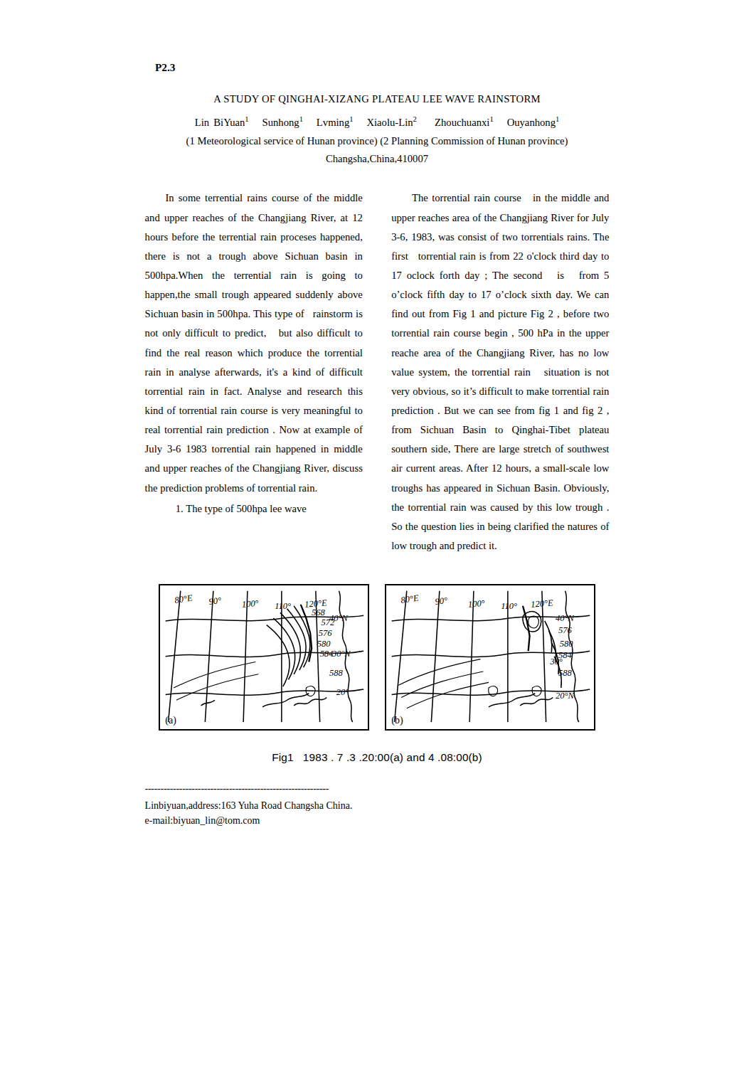P2.3
A Study of Qinghai-Xizang Plateau Lee Wave Rainstorm
Lin BiYuan1 Sunhong1 Lvming1 Xiaolu-Lin2 Zhouchuanxi1 Ouyanhong1
(1 Meteorological service of Hunan province) (2 Planning Commission of Hunan province)
Changsha,China,410007
In some terrential rains course of the middle and upper reaches of the Changjiang River, at 12 hours before the terrential rain proceses happened, there is not a trough above Sichuan basin in 500hpa.When the terrential rain is going to happen,the small trough appeared suddenly above Sichuan basin in 500hpa. This type of rainstorm is not only difficult to predict, but also difficult to find the real reason which produce the torrential rain in analyse afterwards, it's a kind of difficult torrential rain in fact. Analyse and research this kind of torrential rain course is very meaningful to real torrential rain prediction . Now at example of July 3-6 1983 torrential rain happened in middle and upper reaches of the Changjiang River, discuss the prediction problems of torrential rain.
1. The type of 500hpa lee wave
The torrential rain course in the middle and upper reaches area of the Changjiang River for July 3-6, 1983, was consist of two torrentials rains. The first torrential rain is from 22 o'clock third day to 17 oclock forth day ; The second is from 5 o’clock fifth day to 17 o’clock sixth day. We can find out from Fig 1 and picture Fig 2 , before two torrential rain course begin , 500 hPa in the upper reache area of the Changjiang River, has no low value system, the torrential rain situation is not very obvious, so it’s difficult to make torrential rain prediction . But we can see from fig 1 and fig 2 , from Sichuan Basin to Qinghai-Tibet plateau southern side, There are large stretch of southwest air current areas. After 12 hours, a small-scale low troughs has appeared in Sichuan Basin. Obviously, the torrential rain was caused by this low trough . So the question lies in being clarified the natures of low trough and predict it.
80°E 90° 100° 110° 120°E 40°N 30°N 20° 568 572 576 580 584 588
(a)
80°E 90° 100° 110° 120°E 40°N 576 580 584 30° 588 20°N
(b)
Fig1 1983 . 7 .3 .20:00(a) and 4 .08:00(b)
-----------------------------------------------------------
Linbiyuan,address:163 Yuha Road Changsha China.
e-mail:biyuan_lin@tom.com